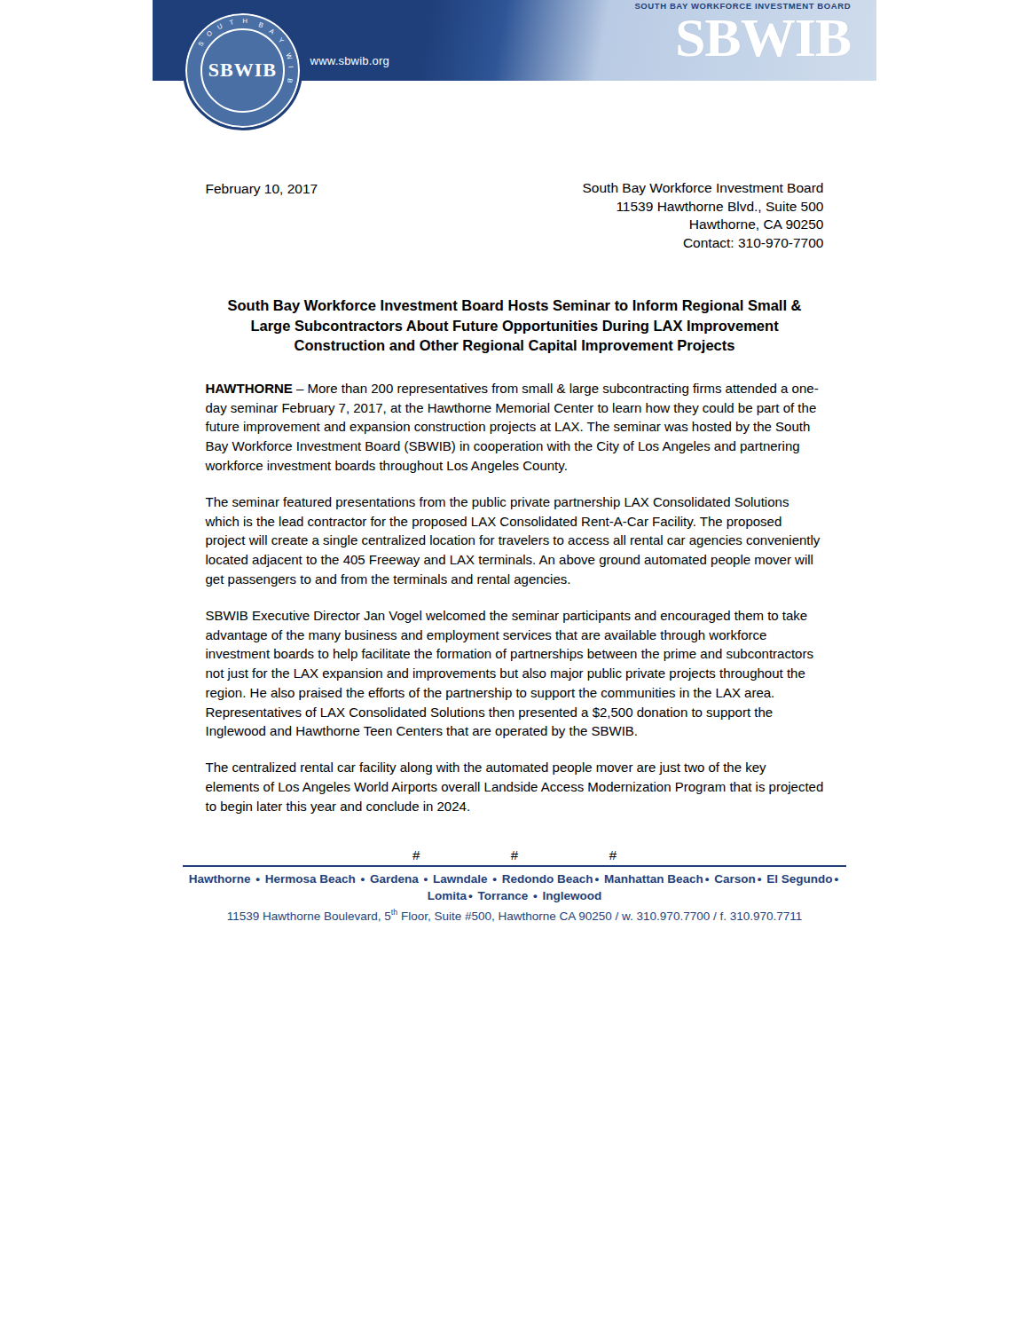www.sbwib.org
S O U T H B A Y W I B
SBWIB
SOUTH BAY WORKFORCE INVESTMENT BOARD
SBWIB
February 10, 2017
South Bay Workforce Investment Board
11539 Hawthorne Blvd., Suite 500
Hawthorne, CA 90250
Contact: 310-970-7700
South Bay Workforce Investment Board Hosts Seminar to Inform Regional Small & Large Subcontractors About Future Opportunities During LAX Improvement Construction and Other Regional Capital Improvement Projects
HAWTHORNE – More than 200 representatives from small & large subcontracting firms attended a one-day seminar February 7, 2017, at the Hawthorne Memorial Center to learn how they could be part of the future improvement and expansion construction projects at LAX. The seminar was hosted by the South Bay Workforce Investment Board (SBWIB) in cooperation with the City of Los Angeles and partnering workforce investment boards throughout Los Angeles County.
The seminar featured presentations from the public private partnership LAX Consolidated Solutions which is the lead contractor for the proposed LAX Consolidated Rent-A-Car Facility. The proposed project will create a single centralized location for travelers to access all rental car agencies conveniently located adjacent to the 405 Freeway and LAX terminals. An above ground automated people mover will get passengers to and from the terminals and rental agencies.
SBWIB Executive Director Jan Vogel welcomed the seminar participants and encouraged them to take advantage of the many business and employment services that are available through workforce investment boards to help facilitate the formation of partnerships between the prime and subcontractors not just for the LAX expansion and improvements but also major public private projects throughout the region. He also praised the efforts of the partnership to support the communities in the LAX area. Representatives of LAX Consolidated Solutions then presented a $2,500 donation to support the Inglewood and Hawthorne Teen Centers that are operated by the SBWIB.
The centralized rental car facility along with the automated people mover are just two of the key elements of Los Angeles World Airports overall Landside Access Modernization Program that is projected to begin later this year and conclude in 2024.
# # #
Hawthorne • Hermosa Beach • Gardena • Lawndale • Redondo Beach• Manhattan Beach• Carson• El Segundo• Lomita• Torrance • Inglewood
11539 Hawthorne Boulevard, 5th Floor, Suite #500, Hawthorne CA 90250 / w. 310.970.7700 / f. 310.970.7711